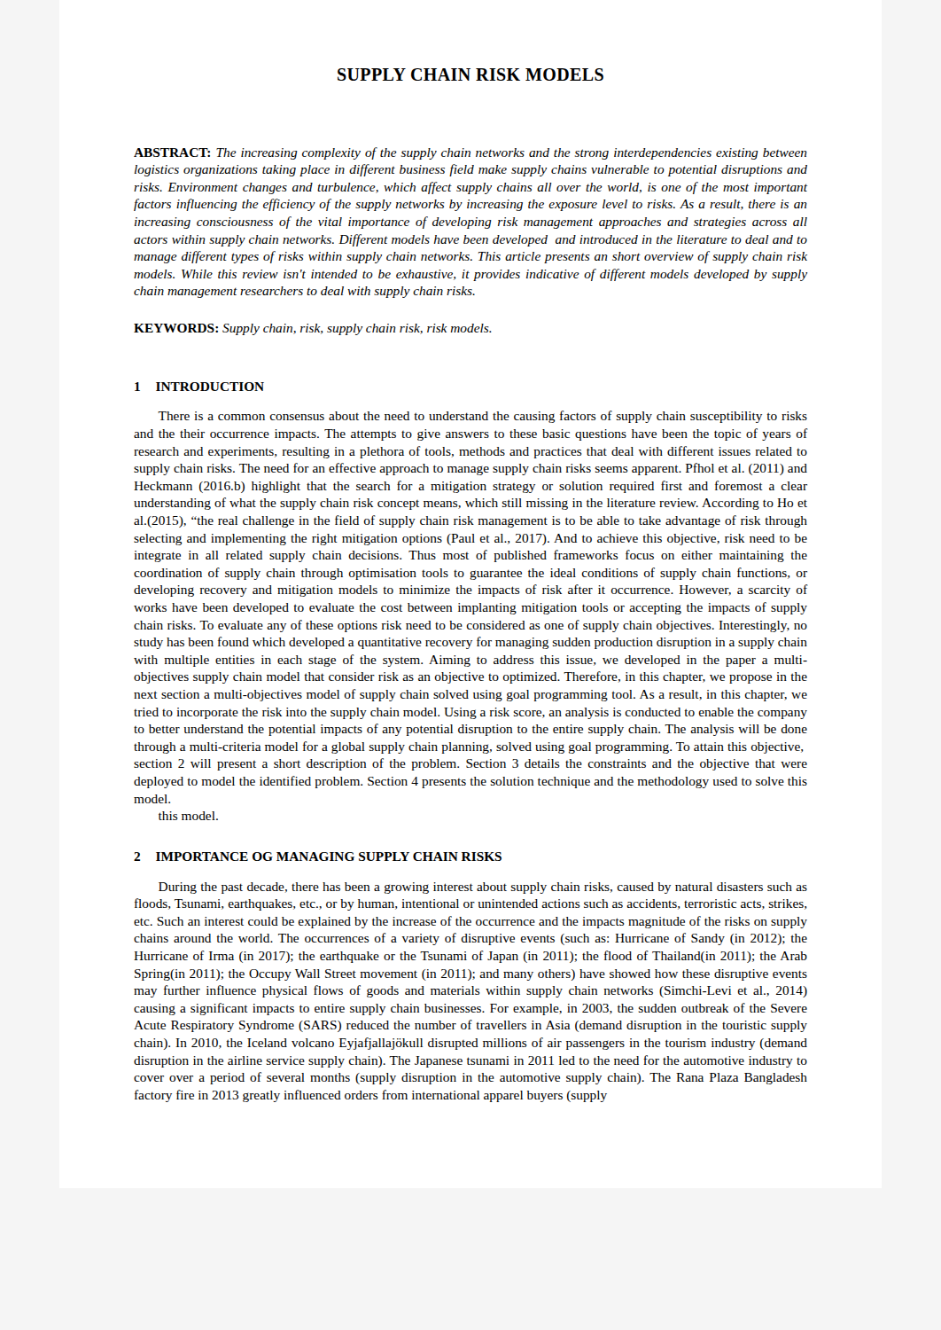SUPPLY CHAIN RISK MODELS
ABSTRACT: The increasing complexity of the supply chain networks and the strong interdependencies existing between logistics organizations taking place in different business field make supply chains vulnerable to potential disruptions and risks. Environment changes and turbulence, which affect supply chains all over the world, is one of the most important factors influencing the efficiency of the supply networks by increasing the exposure level to risks. As a result, there is an increasing consciousness of the vital importance of developing risk management approaches and strategies across all actors within supply chain networks. Different models have been developed and introduced in the literature to deal and to manage different types of risks within supply chain networks. This article presents an short overview of supply chain risk models. While this review isn't intended to be exhaustive, it provides indicative of different models developed by supply chain management researchers to deal with supply chain risks.
KEYWORDS: Supply chain, risk, supply chain risk, risk models.
1 INTRODUCTION
There is a common consensus about the need to understand the causing factors of supply chain susceptibility to risks and the their occurrence impacts. The attempts to give answers to these basic questions have been the topic of years of research and experiments, resulting in a plethora of tools, methods and practices that deal with different issues related to supply chain risks. The need for an effective approach to manage supply chain risks seems apparent. Pfhol et al. (2011) and Heckmann (2016.b) highlight that the search for a mitigation strategy or solution required first and foremost a clear understanding of what the supply chain risk concept means, which still missing in the literature review. According to Ho et al.(2015), “the real challenge in the field of supply chain risk management is to be able to take advantage of risk through selecting and implementing the right mitigation options (Paul et al., 2017). And to achieve this objective, risk need to be integrate in all related supply chain decisions. Thus most of published frameworks focus on either maintaining the coordination of supply chain through optimisation tools to guarantee the ideal conditions of supply chain functions, or developing recovery and mitigation models to minimize the impacts of risk after it occurrence. However, a scarcity of works have been developed to evaluate the cost between implanting mitigation tools or accepting the impacts of supply chain risks. To evaluate any of these options risk need to be considered as one of supply chain objectives. Interestingly, no study has been found which developed a quantitative recovery for managing sudden production disruption in a supply chain with multiple entities in each stage of the system. Aiming to address this issue, we developed in the paper a multi-objectives supply chain model that consider risk as an objective to optimized. Therefore, in this chapter, we propose in the next section a multi-objectives model of supply chain solved using goal programming tool. As a result, in this chapter, we tried to incorporate the risk into the supply chain model. Using a risk score, an analysis is conducted to enable the company to better understand the potential impacts of any potential disruption to the entire supply chain. The analysis will be done through a multi-criteria model for a global supply chain planning, solved using goal programming. To attain this objective, section 2 will present a short description of the problem. Section 3 details the constraints and the objective that were deployed to model the identified problem. Section 4 presents the solution technique and the methodology used to solve this model.
this model.
2 IMPORTANCE OG MANAGING SUPPLY CHAIN RISKS
During the past decade, there has been a growing interest about supply chain risks, caused by natural disasters such as floods, Tsunami, earthquakes, etc., or by human, intentional or unintended actions such as accidents, terroristic acts, strikes, etc. Such an interest could be explained by the increase of the occurrence and the impacts magnitude of the risks on supply chains around the world. The occurrences of a variety of disruptive events (such as: Hurricane of Sandy (in 2012); the Hurricane of Irma (in 2017); the earthquake or the Tsunami of Japan (in 2011); the flood of Thailand(in 2011); the Arab Spring(in 2011); the Occupy Wall Street movement (in 2011); and many others) have showed how these disruptive events may further influence physical flows of goods and materials within supply chain networks (Simchi-Levi et al., 2014) causing a significant impacts to entire supply chain businesses. For example, in 2003, the sudden outbreak of the Severe Acute Respiratory Syndrome (SARS) reduced the number of travellers in Asia (demand disruption in the touristic supply chain). In 2010, the Iceland volcano Eyjafjallajökull disrupted millions of air passengers in the tourism industry (demand disruption in the airline service supply chain). The Japanese tsunami in 2011 led to the need for the automotive industry to cover over a period of several months (supply disruption in the automotive supply chain). The Rana Plaza Bangladesh factory fire in 2013 greatly influenced orders from international apparel buyers (supply